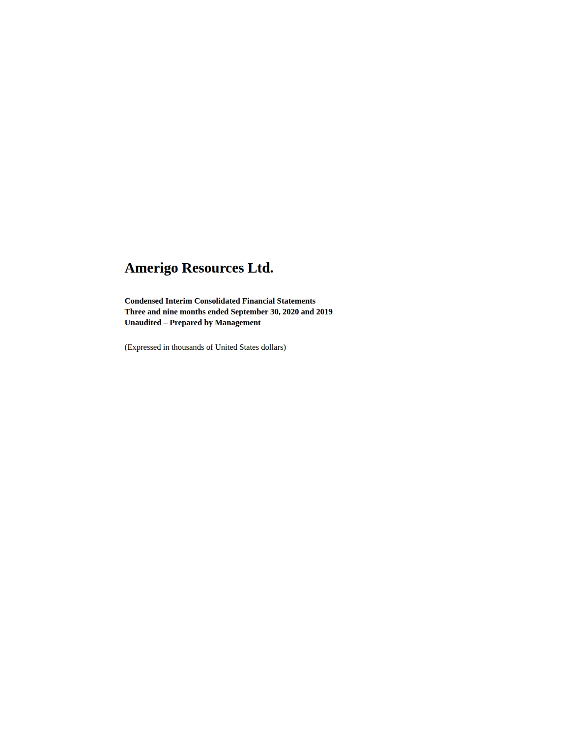Amerigo Resources Ltd.
Condensed Interim Consolidated Financial Statements
Three and nine months ended September 30, 2020 and 2019
Unaudited – Prepared by Management
(Expressed in thousands of United States dollars)